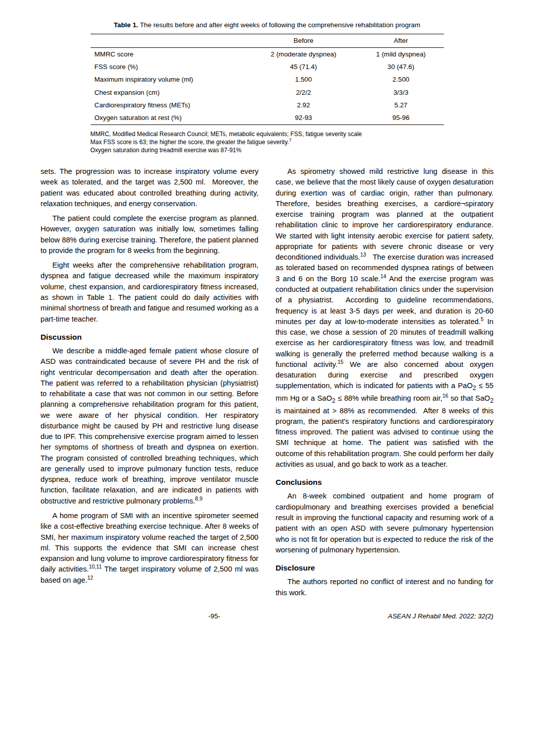Table 1. The results before and after eight weeks of following the comprehensive rehabilitation program
| | Before | After |
| --- | --- | --- |
| MMRC score | 2 (moderate dyspnea) | 1 (mild dyspnea) |
| FSS score (%) | 45 (71.4) | 30 (47.6) |
| Maximum inspiratory volume (ml) | 1.500 | 2.500 |
| Chest expansion (cm) | 2/2/2 | 3/3/3 |
| Cardiorespiratory fitness (METs) | 2.92 | 5.27 |
| Oxygen saturation at rest (%) | 92-93 | 95-96 |
MMRC, Modified Medical Research Council; METs, metabolic equivalents; FSS, fatigue severity scale
Max FSS score is 63; the higher the score, the greater the fatigue severity.7
Oxygen saturation during treadmill exercise was 87-91%
sets. The progression was to increase inspiratory volume every week as tolerated, and the target was 2,500 ml. Moreover, the patient was educated about controlled breathing during activity, relaxation techniques, and energy conservation.
The patient could complete the exercise program as planned. However, oxygen saturation was initially low, sometimes falling below 88% during exercise training. Therefore, the patient planned to provide the program for 8 weeks from the beginning.
Eight weeks after the comprehensive rehabilitation program, dyspnea and fatigue decreased while the maximum inspiratory volume, chest expansion, and cardiorespiratory fitness increased, as shown in Table 1. The patient could do daily activities with minimal shortness of breath and fatigue and resumed working as a part-time teacher.
Discussion
We describe a middle-aged female patient whose closure of ASD was contraindicated because of severe PH and the risk of right ventricular decompensation and death after the operation. The patient was referred to a rehabilitation physician (physiatrist) to rehabilitate a case that was not common in our setting. Before planning a comprehensive rehabilitation program for this patient, we were aware of her physical condition. Her respiratory disturbance might be caused by PH and restrictive lung disease due to IPF. This comprehensive exercise program aimed to lessen her symptoms of shortness of breath and dyspnea on exertion. The program consisted of controlled breathing techniques, which are generally used to improve pulmonary function tests, reduce dyspnea, reduce work of breathing, improve ventilator muscle function, facilitate relaxation, and are indicated in patients with obstructive and restrictive pulmonary problems.8,9
A home program of SMI with an incentive spirometer seemed like a cost-effective breathing exercise technique. After 8 weeks of SMI, her maximum inspiratory volume reached the target of 2,500 ml. This supports the evidence that SMI can increase chest expansion and lung volume to improve cardiorespiratory fitness for daily activities.10,11 The target inspiratory volume of 2,500 ml was based on age.12
As spirometry showed mild restrictive lung disease in this case, we believe that the most likely cause of oxygen desaturation during exertion was of cardiac origin, rather than pulmonary. Therefore, besides breathing exercises, a cardiore¬spiratory exercise training program was planned at the outpatient rehabilitation clinic to improve her cardiorespiratory endurance. We started with light intensity aerobic exercise for patient safety, appropriate for patients with severe chronic disease or very deconditioned individuals.13 The exercise duration was increased as tolerated based on recommended dyspnea ratings of between 3 and 6 on the Borg 10 scale.14 And the exercise program was conducted at outpatient rehabilitation clinics under the supervision of a physiatrist. According to guideline recommendations, frequency is at least 3-5 days per week, and duration is 20-60 minutes per day at low-to-moderate intensities as tolerated.5 In this case, we chose a session of 20 minutes of treadmill walking exercise as her cardiorespiratory fitness was low, and treadmill walking is generally the preferred method because walking is a functional activity.15 We are also concerned about oxygen desaturation during exercise and prescribed oxygen supplementation, which is indicated for patients with a PaO2 ≤ 55 mm Hg or a SaO2 ≤ 88% while breathing room air,16 so that SaO2 is maintained at > 88% as recommended. After 8 weeks of this program, the patient's respiratory functions and cardiorespiratory fitness improved. The patient was advised to continue using the SMI technique at home. The patient was satisfied with the outcome of this rehabilitation program. She could perform her daily activities as usual, and go back to work as a teacher.
Conclusions
An 8-week combined outpatient and home program of cardiopulmonary and breathing exercises provided a beneficial result in improving the functional capacity and resuming work of a patient with an open ASD with severe pulmonary hypertension who is not fit for operation but is expected to reduce the risk of the worsening of pulmonary hypertension.
Disclosure
The authors reported no conflict of interest and no funding for this work.
-95- ASEAN J Rehabil Med. 2022; 32(2)